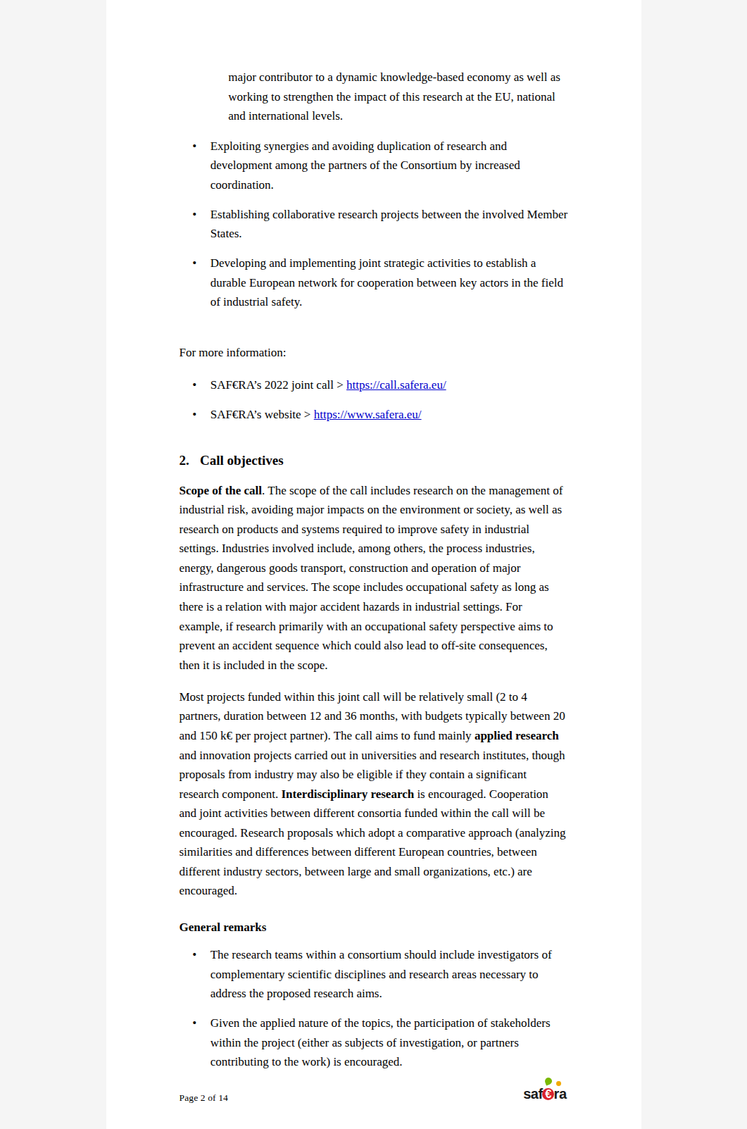major contributor to a dynamic knowledge-based economy as well as working to strengthen the impact of this research at the EU, national and international levels.
Exploiting synergies and avoiding duplication of research and development among the partners of the Consortium by increased coordination.
Establishing collaborative research projects between the involved Member States.
Developing and implementing joint strategic activities to establish a durable European network for cooperation between key actors in the field of industrial safety.
For more information:
SAF€RA’s 2022 joint call > https://call.safera.eu/
SAF€RA’s website > https://www.safera.eu/
2. Call objectives
Scope of the call. The scope of the call includes research on the management of industrial risk, avoiding major impacts on the environment or society, as well as research on products and systems required to improve safety in industrial settings. Industries involved include, among others, the process industries, energy, dangerous goods transport, construction and operation of major infrastructure and services. The scope includes occupational safety as long as there is a relation with major accident hazards in industrial settings. For example, if research primarily with an occupational safety perspective aims to prevent an accident sequence which could also lead to off-site consequences, then it is included in the scope.
Most projects funded within this joint call will be relatively small (2 to 4 partners, duration between 12 and 36 months, with budgets typically between 20 and 150 k€ per project partner). The call aims to fund mainly applied research and innovation projects carried out in universities and research institutes, though proposals from industry may also be eligible if they contain a significant research component. Interdisciplinary research is encouraged. Cooperation and joint activities between different consortia funded within the call will be encouraged. Research proposals which adopt a comparative approach (analyzing similarities and differences between different European countries, between different industry sectors, between large and small organizations, etc.) are encouraged.
General remarks
The research teams within a consortium should include investigators of complementary scientific disciplines and research areas necessary to address the proposed research aims.
Given the applied nature of the topics, the participation of stakeholders within the project (either as subjects of investigation, or partners contributing to the work) is encouraged.
Page 2 of 14 saf€ra